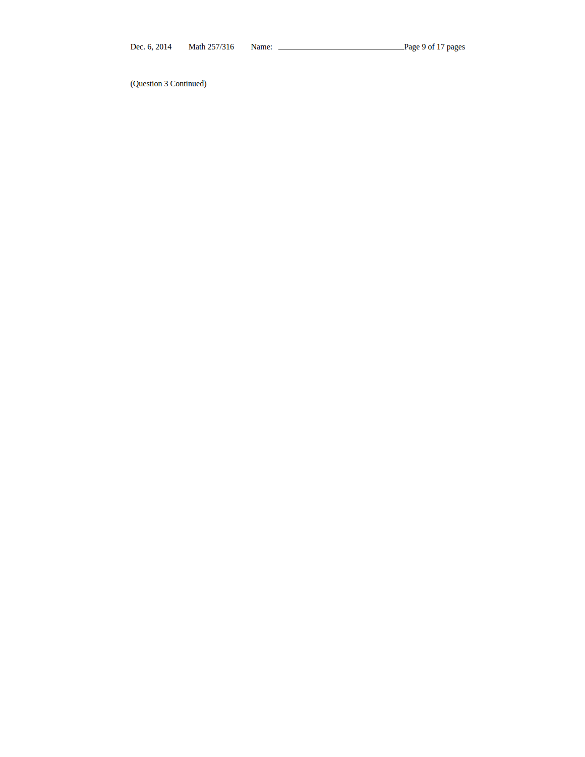Dec. 6, 2014 Math 257/316 Name:
Page 9 of 17 pages
(Question 3 Continued)